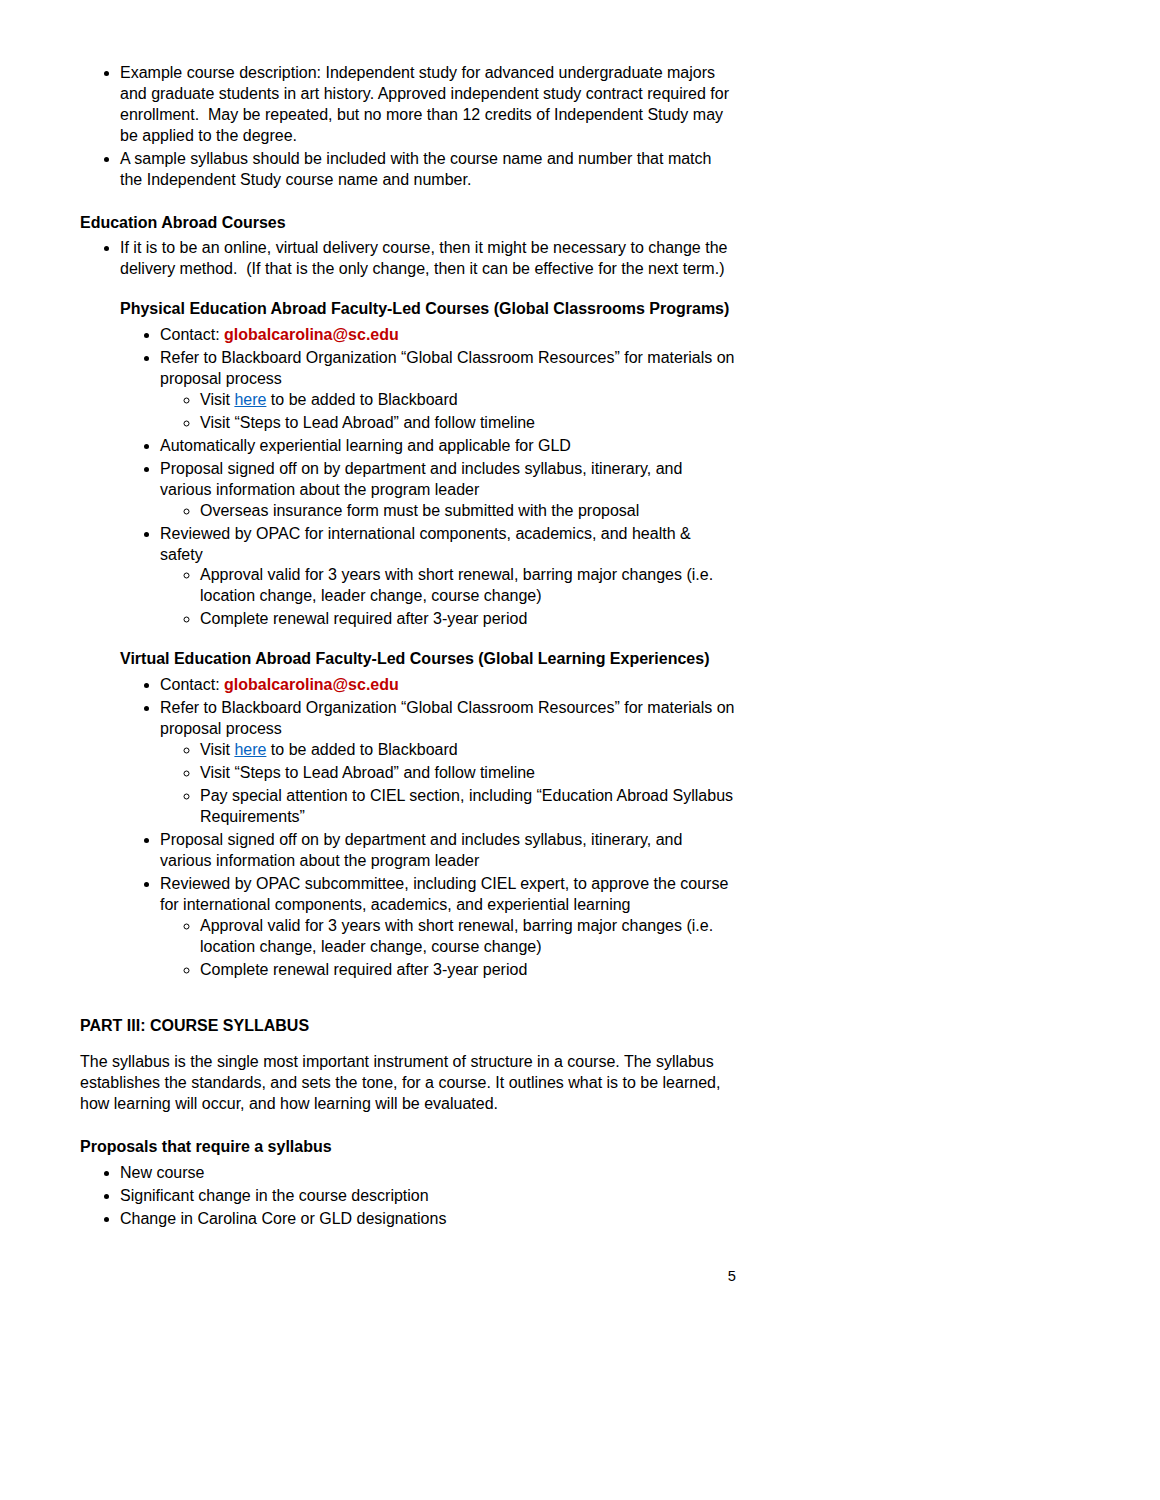Example course description: Independent study for advanced undergraduate majors and graduate students in art history. Approved independent study contract required for enrollment. May be repeated, but no more than 12 credits of Independent Study may be applied to the degree.
A sample syllabus should be included with the course name and number that match the Independent Study course name and number.
Education Abroad Courses
If it is to be an online, virtual delivery course, then it might be necessary to change the delivery method. (If that is the only change, then it can be effective for the next term.)
Physical Education Abroad Faculty-Led Courses (Global Classrooms Programs)
Contact: globalcarolina@sc.edu
Refer to Blackboard Organization “Global Classroom Resources” for materials on proposal process
Visit here to be added to Blackboard
Visit “Steps to Lead Abroad” and follow timeline
Automatically experiential learning and applicable for GLD
Proposal signed off on by department and includes syllabus, itinerary, and various information about the program leader
Overseas insurance form must be submitted with the proposal
Reviewed by OPAC for international components, academics, and health & safety
Approval valid for 3 years with short renewal, barring major changes (i.e. location change, leader change, course change)
Complete renewal required after 3-year period
Virtual Education Abroad Faculty-Led Courses (Global Learning Experiences)
Contact: globalcarolina@sc.edu
Refer to Blackboard Organization “Global Classroom Resources” for materials on proposal process
Visit here to be added to Blackboard
Visit “Steps to Lead Abroad” and follow timeline
Pay special attention to CIEL section, including “Education Abroad Syllabus Requirements”
Proposal signed off on by department and includes syllabus, itinerary, and various information about the program leader
Reviewed by OPAC subcommittee, including CIEL expert, to approve the course for international components, academics, and experiential learning
Approval valid for 3 years with short renewal, barring major changes (i.e. location change, leader change, course change)
Complete renewal required after 3-year period
PART III: COURSE SYLLABUS
The syllabus is the single most important instrument of structure in a course. The syllabus establishes the standards, and sets the tone, for a course. It outlines what is to be learned, how learning will occur, and how learning will be evaluated.
Proposals that require a syllabus
New course
Significant change in the course description
Change in Carolina Core or GLD designations
5